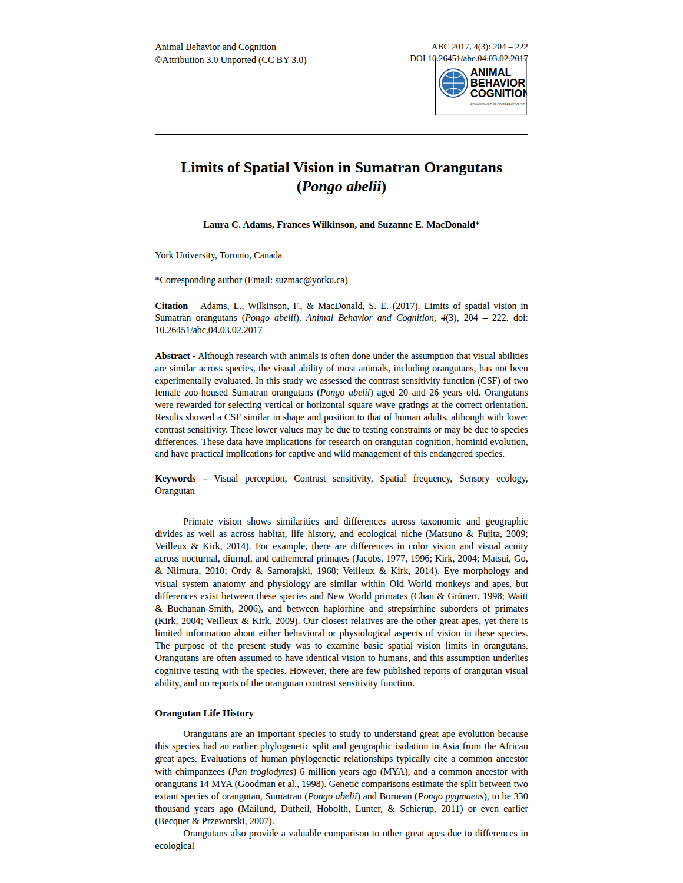Animal Behavior and Cognition
©Attribution 3.0 Unported (CC BY 3.0)
ABC 2017, 4(3): 204 – 222
DOI 10.26451/abc.04.03.02.2017
ANIMAL BEHAVIOR COGNITION ADVANCING THE COMPARATIVE STUDY OF BEHAVIOR
Limits of Spatial Vision in Sumatran Orangutans
(Pongo abelii)
Laura C. Adams, Frances Wilkinson, and Suzanne E. MacDonald*
York University, Toronto, Canada
*Corresponding author (Email: suzmac@yorku.ca)
Citation – Adams, L., Wilkinson, F., & MacDonald, S. E. (2017). Limits of spatial vision in Sumatran orangutans (Pongo abelii). Animal Behavior and Cognition, 4(3), 204 – 222. doi: 10.26451/abc.04.03.02.2017
Abstract - Although research with animals is often done under the assumption that visual abilities are similar across species, the visual ability of most animals, including orangutans, has not been experimentally evaluated. In this study we assessed the contrast sensitivity function (CSF) of two female zoo-housed Sumatran orangutans (Pongo abelii) aged 20 and 26 years old. Orangutans were rewarded for selecting vertical or horizontal square wave gratings at the correct orientation. Results showed a CSF similar in shape and position to that of human adults, although with lower contrast sensitivity. These lower values may be due to testing constraints or may be due to species differences. These data have implications for research on orangutan cognition, hominid evolution, and have practical implications for captive and wild management of this endangered species.
Keywords – Visual perception, Contrast sensitivity, Spatial frequency, Sensory ecology, Orangutan
Primate vision shows similarities and differences across taxonomic and geographic divides as well as across habitat, life history, and ecological niche (Matsuno & Fujita, 2009; Veilleux & Kirk, 2014). For example, there are differences in color vision and visual acuity across nocturnal, diurnal, and cathemeral primates (Jacobs, 1977, 1996; Kirk, 2004; Matsui, Go, & Niimura, 2010; Ordy & Samorajski, 1968; Veilleux & Kirk, 2014). Eye morphology and visual system anatomy and physiology are similar within Old World monkeys and apes, but differences exist between these species and New World primates (Chan & Grünert, 1998; Waitt & Buchanan-Smith, 2006), and between haplorhine and strepsirrhine suborders of primates (Kirk, 2004; Veilleux & Kirk, 2009). Our closest relatives are the other great apes, yet there is limited information about either behavioral or physiological aspects of vision in these species. The purpose of the present study was to examine basic spatial vision limits in orangutans. Orangutans are often assumed to have identical vision to humans, and this assumption underlies cognitive testing with the species. However, there are few published reports of orangutan visual ability, and no reports of the orangutan contrast sensitivity function.
Orangutan Life History
Orangutans are an important species to study to understand great ape evolution because this species had an earlier phylogenetic split and geographic isolation in Asia from the African great apes. Evaluations of human phylogenetic relationships typically cite a common ancestor with chimpanzees (Pan troglodytes) 6 million years ago (MYA), and a common ancestor with orangutans 14 MYA (Goodman et al., 1998). Genetic comparisons estimate the split between two extant species of orangutan, Sumatran (Pongo abelii) and Bornean (Pongo pygmaeus), to be 330 thousand years ago (Mailund, Dutheil, Hobolth, Lunter, & Schierup, 2011) or even earlier (Becquet & Przeworski, 2007).
Orangutans also provide a valuable comparison to other great apes due to differences in ecological